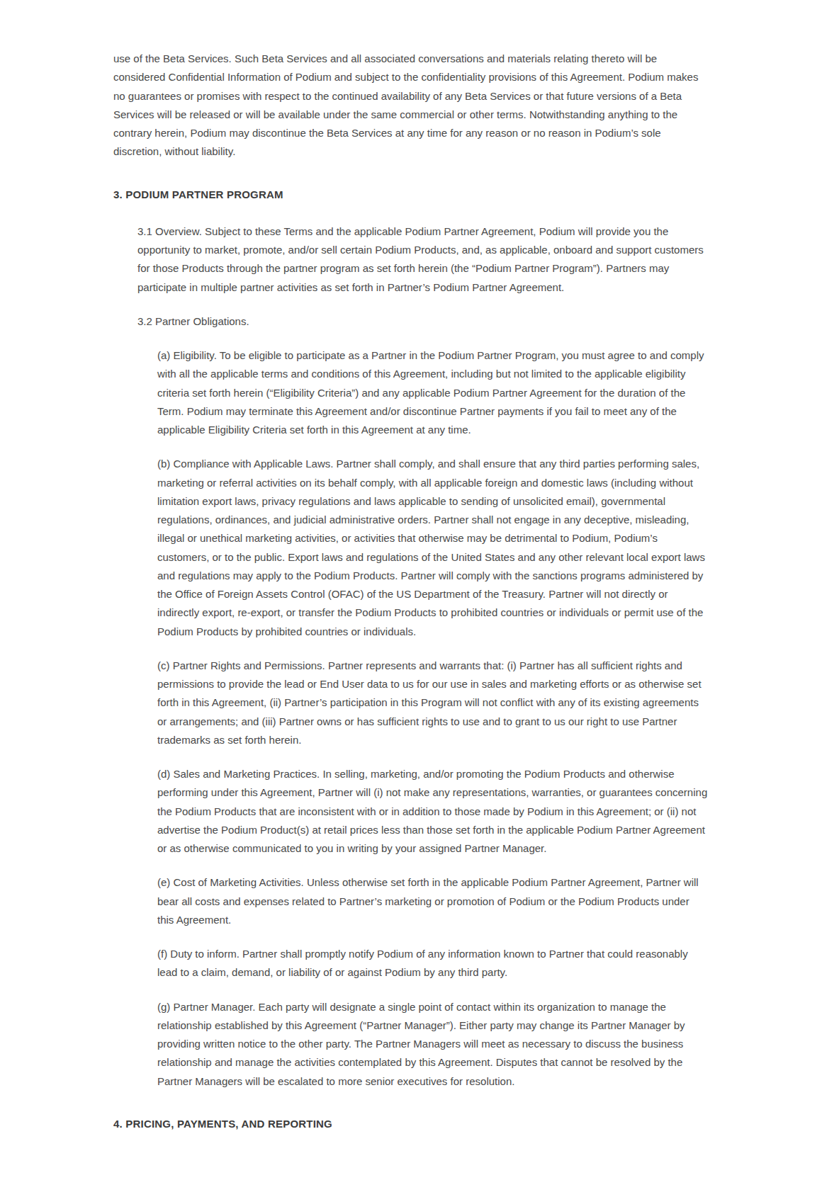use of the Beta Services. Such Beta Services and all associated conversations and materials relating thereto will be considered Confidential Information of Podium and subject to the confidentiality provisions of this Agreement. Podium makes no guarantees or promises with respect to the continued availability of any Beta Services or that future versions of a Beta Services will be released or will be available under the same commercial or other terms. Notwithstanding anything to the contrary herein, Podium may discontinue the Beta Services at any time for any reason or no reason in Podium’s sole discretion, without liability.
3. PODIUM PARTNER PROGRAM
3.1 Overview. Subject to these Terms and the applicable Podium Partner Agreement, Podium will provide you the opportunity to market, promote, and/or sell certain Podium Products, and, as applicable, onboard and support customers for those Products through the partner program as set forth herein (the “Podium Partner Program”). Partners may participate in multiple partner activities as set forth in Partner’s Podium Partner Agreement.
3.2 Partner Obligations.
(a) Eligibility. To be eligible to participate as a Partner in the Podium Partner Program, you must agree to and comply with all the applicable terms and conditions of this Agreement, including but not limited to the applicable eligibility criteria set forth herein (“Eligibility Criteria”) and any applicable Podium Partner Agreement for the duration of the Term. Podium may terminate this Agreement and/or discontinue Partner payments if you fail to meet any of the applicable Eligibility Criteria set forth in this Agreement at any time.
(b) Compliance with Applicable Laws. Partner shall comply, and shall ensure that any third parties performing sales, marketing or referral activities on its behalf comply, with all applicable foreign and domestic laws (including without limitation export laws, privacy regulations and laws applicable to sending of unsolicited email), governmental regulations, ordinances, and judicial administrative orders. Partner shall not engage in any deceptive, misleading, illegal or unethical marketing activities, or activities that otherwise may be detrimental to Podium, Podium’s customers, or to the public. Export laws and regulations of the United States and any other relevant local export laws and regulations may apply to the Podium Products. Partner will comply with the sanctions programs administered by the Office of Foreign Assets Control (OFAC) of the US Department of the Treasury. Partner will not directly or indirectly export, re-export, or transfer the Podium Products to prohibited countries or individuals or permit use of the Podium Products by prohibited countries or individuals.
(c) Partner Rights and Permissions. Partner represents and warrants that: (i) Partner has all sufficient rights and permissions to provide the lead or End User data to us for our use in sales and marketing efforts or as otherwise set forth in this Agreement, (ii) Partner’s participation in this Program will not conflict with any of its existing agreements or arrangements; and (iii) Partner owns or has sufficient rights to use and to grant to us our right to use Partner trademarks as set forth herein.
(d) Sales and Marketing Practices. In selling, marketing, and/or promoting the Podium Products and otherwise performing under this Agreement, Partner will (i) not make any representations, warranties, or guarantees concerning the Podium Products that are inconsistent with or in addition to those made by Podium in this Agreement; or (ii) not advertise the Podium Product(s) at retail prices less than those set forth in the applicable Podium Partner Agreement or as otherwise communicated to you in writing by your assigned Partner Manager.
(e) Cost of Marketing Activities. Unless otherwise set forth in the applicable Podium Partner Agreement, Partner will bear all costs and expenses related to Partner’s marketing or promotion of Podium or the Podium Products under this Agreement.
(f) Duty to inform. Partner shall promptly notify Podium of any information known to Partner that could reasonably lead to a claim, demand, or liability of or against Podium by any third party.
(g) Partner Manager. Each party will designate a single point of contact within its organization to manage the relationship established by this Agreement (“Partner Manager”). Either party may change its Partner Manager by providing written notice to the other party. The Partner Managers will meet as necessary to discuss the business relationship and manage the activities contemplated by this Agreement. Disputes that cannot be resolved by the Partner Managers will be escalated to more senior executives for resolution.
4. PRICING, PAYMENTS, AND REPORTING